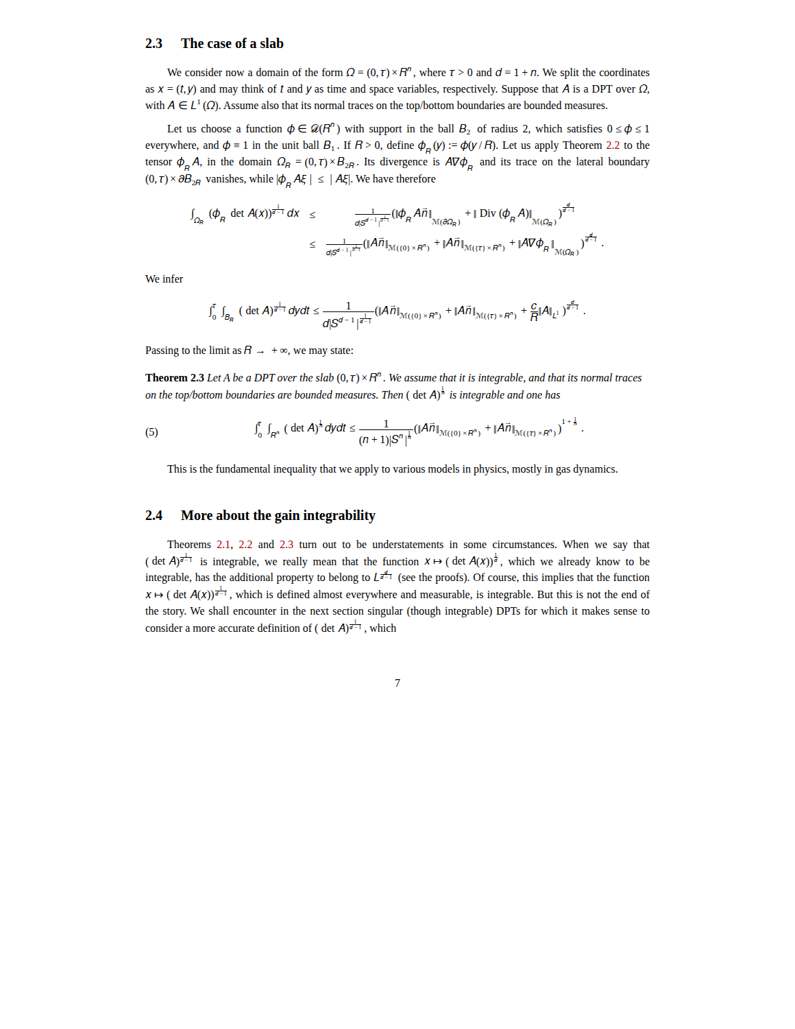2.3 The case of a slab
We consider now a domain of the form Ω=(0,τ)×Rn, where τ>0 and d=1+n. We split the coordinates as x=(t,y) and may think of t and y as time and space variables, respectively. Suppose that A is a DPT over Ω, with A∈L1(Ω). Assume also that its normal traces on the top/bottom boundaries are bounded measures.
Let us choose a function ϕ∈𝒟(Rn) with support in the ball B2 of radius 2, which satisfies 0≤ϕ≤1 everywhere, and ϕ≡1 in the unit ball B1. If R>0, define ϕR(y):=ϕ(y/R). Let us apply Theorem 2.2 to the tensor ϕRA, in the domain ΩR=(0,τ)×B2R. Its divergence is A∇ϕR and its trace on the lateral boundary (0,τ)×∂B2R vanishes, while |ϕRAξ|≤|Aξ|. We have therefore
| ∫ Ω R ( ϕ R det A ( x ) ) 1 d − 1 d x | ≤ | 1 d / S d − 1 / 1 d − 1 ( ‖ ϕ R A n → ‖ ℳ ( ∂ Ω R ) + ‖ Div ( ϕ R A ) ‖ ℳ ( Ω R ) ) d d − 1 |
| | ≤ | 1 d / S d − 1 / 1 d − 1 ( ‖ A n → ‖ ℳ ( { 0 } × R n ) + ‖ A n → ‖ ℳ ( { τ } × R n ) + ‖ A ∇ ϕ R ‖ ℳ ( Ω R ) ) d d − 1 . |
We infer
∫0τ ∫BR (detA)1d−1 dydt ≤ 1 d|Sd−1|1d−1 ( ‖An→‖ℳ({0}×Rn) + ‖An→‖ℳ({τ}×Rn) + cR ‖A‖L1 ) dd−1 .
Passing to the limit as R→+∞, we may state:
Theorem 2.3 Let A be a DPT over the slab (0,τ)×Rn. We assume that it is integrable, and that its normal traces on the top/bottom boundaries are bounded measures. Then (detA)1n is integrable and one has
(5)
∫0τ ∫Rn (detA)1n dydt ≤ 1 (n+1)|Sn|1n ( ‖An→‖ℳ({0}×Rn) + ‖An→‖ℳ({τ}×Rn) ) 1+1n .
This is the fundamental inequality that we apply to various models in physics, mostly in gas dynamics.
2.4 More about the gain integrability
Theorems 2.1, 2.2 and 2.3 turn out to be understatements in some circumstances. When we say that (detA)1d−1 is integrable, we really mean that the function x↦(detA(x))1d, which we already know to be integrable, has the additional property to belong to Ldd−1 (see the proofs). Of course, this implies that the function x↦(detA(x))1d−1, which is defined almost everywhere and measurable, is integrable. But this is not the end of the story. We shall encounter in the next section singular (though integrable) DPTs for which it makes sense to consider a more accurate definition of (detA)1d−1, which
7